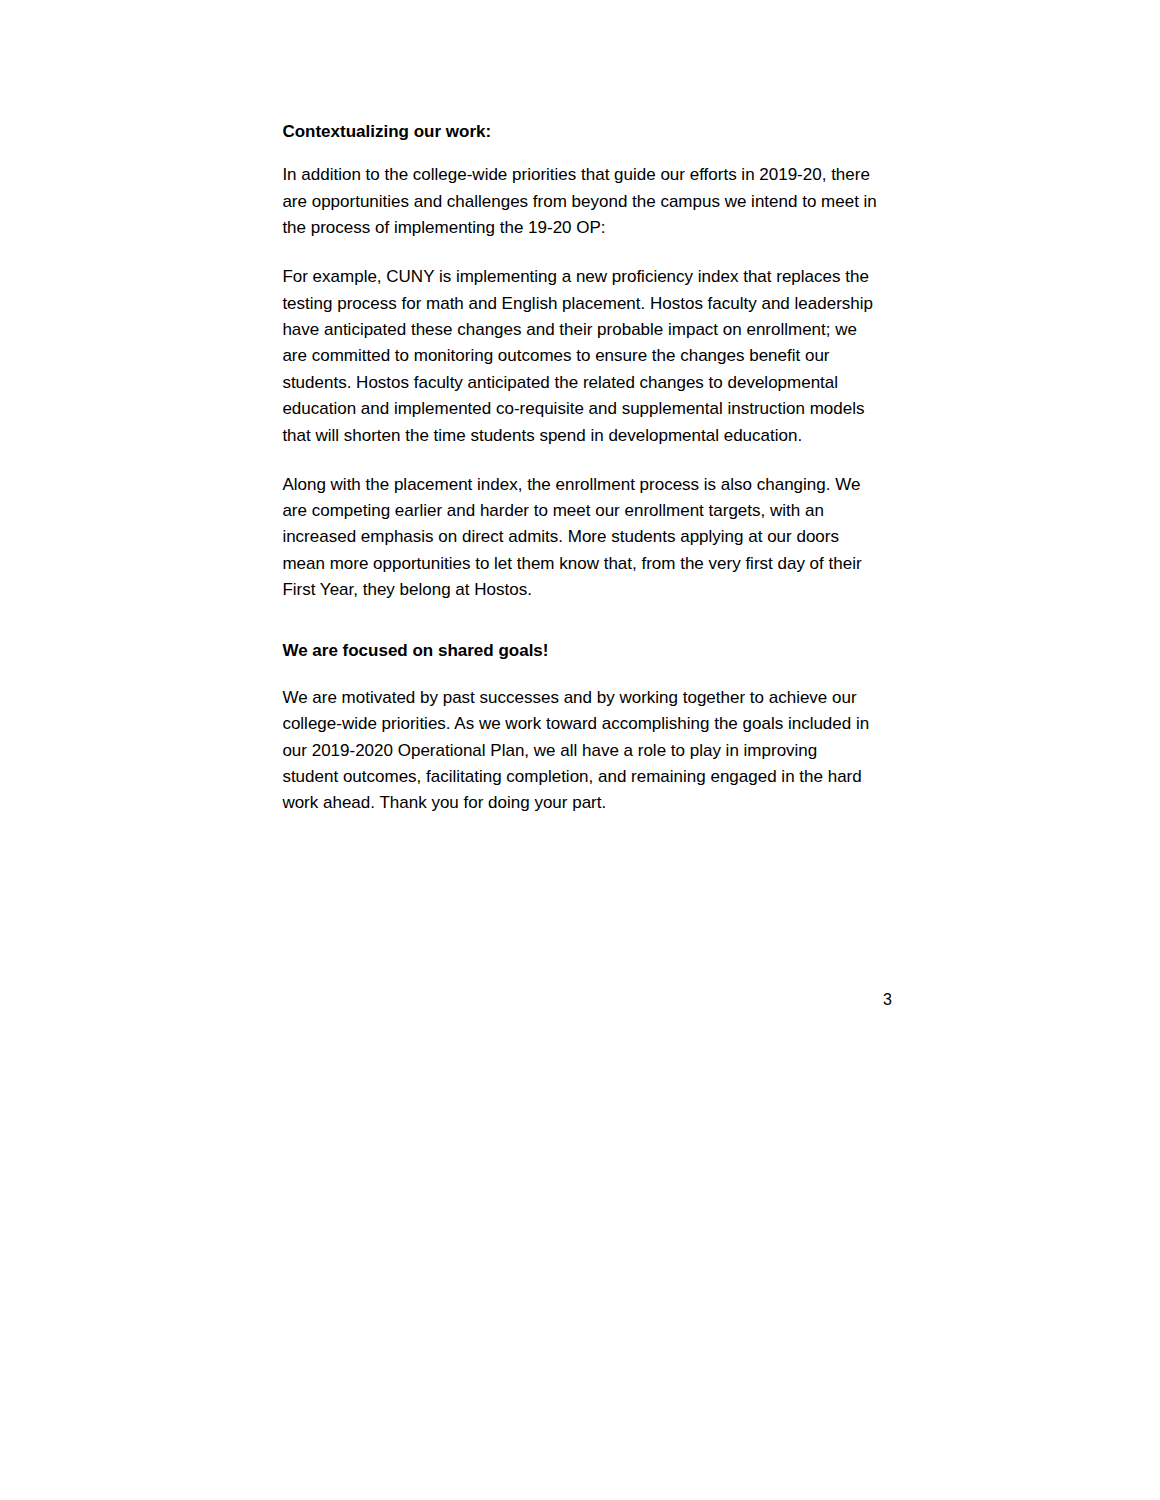Contextualizing our work:
In addition to the college-wide priorities that guide our efforts in 2019-20, there are opportunities and challenges from beyond the campus we intend to meet in the process of implementing the 19-20 OP:
For example, CUNY is implementing a new proficiency index that replaces the testing process for math and English placement. Hostos faculty and leadership have anticipated these changes and their probable impact on enrollment; we are committed to monitoring outcomes to ensure the changes benefit our students. Hostos faculty anticipated the related changes to developmental education and implemented co-requisite and supplemental instruction models that will shorten the time students spend in developmental education.
Along with the placement index, the enrollment process is also changing. We are competing earlier and harder to meet our enrollment targets, with an increased emphasis on direct admits. More students applying at our doors mean more opportunities to let them know that, from the very first day of their First Year, they belong at Hostos.
We are focused on shared goals!
We are motivated by past successes and by working together to achieve our college-wide priorities. As we work toward accomplishing the goals included in our 2019-2020 Operational Plan, we all have a role to play in improving student outcomes, facilitating completion, and remaining engaged in the hard work ahead. Thank you for doing your part.
3